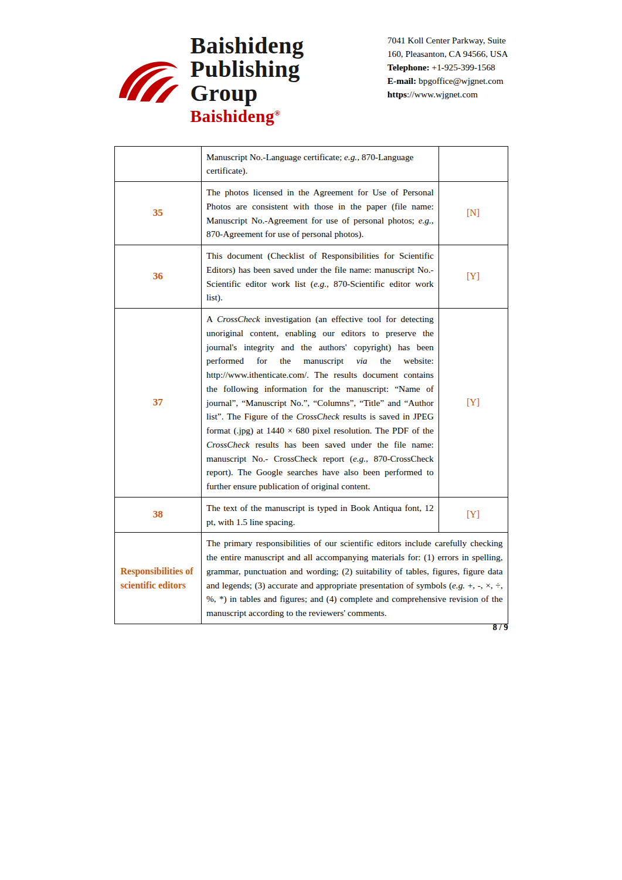Baishideng
Publishing
Group
Baishideng®
7041 Koll Center Parkway, Suite
160, Pleasanton, CA 94566, USA
Telephone: +1-925-399-1568
E-mail: bpgoffice@wjgnet.com
https://www.wjgnet.com
| | Manuscript No.-Language certificate; e.g. , 870-Language certificate). | |
| 35 | The photos licensed in the Agreement for Use of Personal Photos are consistent with those in the paper (file name: Manuscript No.-Agreement for use of personal photos; e.g. , 870-Agreement for use of personal photos). | [N] |
| 36 | This document (Checklist of Responsibilities for Scientific Editors) has been saved under the file name: manuscript No.-Scientific editor work list ( e.g. , 870-Scientific editor work list). | [Y] |
| 37 | A CrossCheck investigation (an effective tool for detecting unoriginal content, enabling our editors to preserve the journal's integrity and the authors' copyright) has been performed for the manuscript via the website: http://www.ithenticate.com/. The results document contains the following information for the manuscript: “Name of journal”, “Manuscript No.”, “Columns”, “Title” and “Author list”. The Figure of the CrossCheck results is saved in JPEG format (.jpg) at 1440 × 680 pixel resolution. The PDF of the CrossCheck results has been saved under the file name: manuscript No.- CrossCheck report ( e.g. , 870-CrossCheck report). The Google searches have also been performed to further ensure publication of original content. | [Y] |
| 38 | The text of the manuscript is typed in Book Antiqua font, 12 pt, with 1.5 line spacing. | [Y] |
| Responsibilities of scientific editors | The primary responsibilities of our scientific editors include carefully checking the entire manuscript and all accompanying materials for: (1) errors in spelling, grammar, punctuation and wording; (2) suitability of tables, figures, figure data and legends; (3) accurate and appropriate presentation of symbols ( e.g. +, -, ×, ÷, %, *) in tables and figures; and (4) complete and comprehensive revision of the manuscript according to the reviewers' comments. |
8 / 9